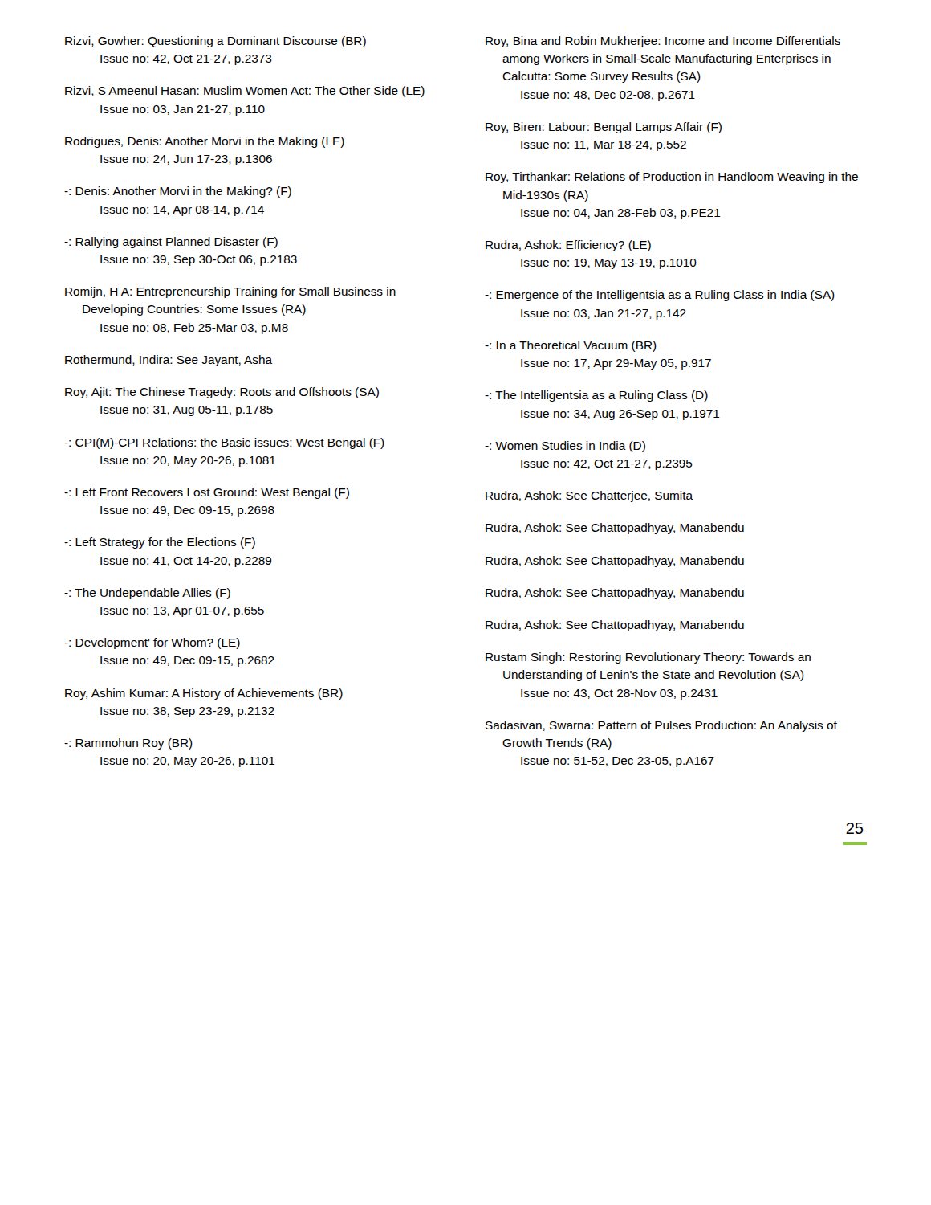Rizvi, Gowher: Questioning a Dominant Discourse (BR)Issue no: 42, Oct 21-27, p.2373
Rizvi, S Ameenul Hasan: Muslim Women Act: The Other Side (LE)Issue no: 03, Jan 21-27, p.110
Rodrigues, Denis: Another Morvi in the Making (LE)Issue no: 24, Jun 17-23, p.1306
-: Denis: Another Morvi in the Making? (F)Issue no: 14, Apr 08-14, p.714
-: Rallying against Planned Disaster (F)Issue no: 39, Sep 30-Oct 06, p.2183
Romijn, H A: Entrepreneurship Training for Small Business in Developing Countries: Some Issues (RA)Issue no: 08, Feb 25-Mar 03, p.M8
Rothermund, Indira: See Jayant, Asha
Roy, Ajit: The Chinese Tragedy: Roots and Offshoots (SA)Issue no: 31, Aug 05-11, p.1785
-: CPI(M)-CPI Relations: the Basic issues: West Bengal (F)Issue no: 20, May 20-26, p.1081
-: Left Front Recovers Lost Ground: West Bengal (F)Issue no: 49, Dec 09-15, p.2698
-: Left Strategy for the Elections (F)Issue no: 41, Oct 14-20, p.2289
-: The Undependable Allies (F)Issue no: 13, Apr 01-07, p.655
-: Development' for Whom? (LE)Issue no: 49, Dec 09-15, p.2682
Roy, Ashim Kumar: A History of Achievements (BR)Issue no: 38, Sep 23-29, p.2132
-: Rammohun Roy (BR)Issue no: 20, May 20-26, p.1101
Roy, Bina and Robin Mukherjee: Income and Income Differentials among Workers in Small-Scale Manufacturing Enterprises in Calcutta: Some Survey Results (SA)Issue no: 48, Dec 02-08, p.2671
Roy, Biren: Labour: Bengal Lamps Affair (F)Issue no: 11, Mar 18-24, p.552
Roy, Tirthankar: Relations of Production in Handloom Weaving in the Mid-1930s (RA)Issue no: 04, Jan 28-Feb 03, p.PE21
Rudra, Ashok: Efficiency? (LE)Issue no: 19, May 13-19, p.1010
-: Emergence of the Intelligentsia as a Ruling Class in India (SA)Issue no: 03, Jan 21-27, p.142
-: In a Theoretical Vacuum (BR)Issue no: 17, Apr 29-May 05, p.917
-: The Intelligentsia as a Ruling Class (D)Issue no: 34, Aug 26-Sep 01, p.1971
-: Women Studies in India (D)Issue no: 42, Oct 21-27, p.2395
Rudra, Ashok: See Chatterjee, Sumita
Rudra, Ashok: See Chattopadhyay, Manabendu
Rudra, Ashok: See Chattopadhyay, Manabendu
Rudra, Ashok: See Chattopadhyay, Manabendu
Rudra, Ashok: See Chattopadhyay, Manabendu
Rustam Singh: Restoring Revolutionary Theory: Towards an Understanding of Lenin's the State and Revolution (SA)Issue no: 43, Oct 28-Nov 03, p.2431
Sadasivan, Swarna: Pattern of Pulses Production: An Analysis of Growth Trends (RA)Issue no: 51-52, Dec 23-05, p.A167
25